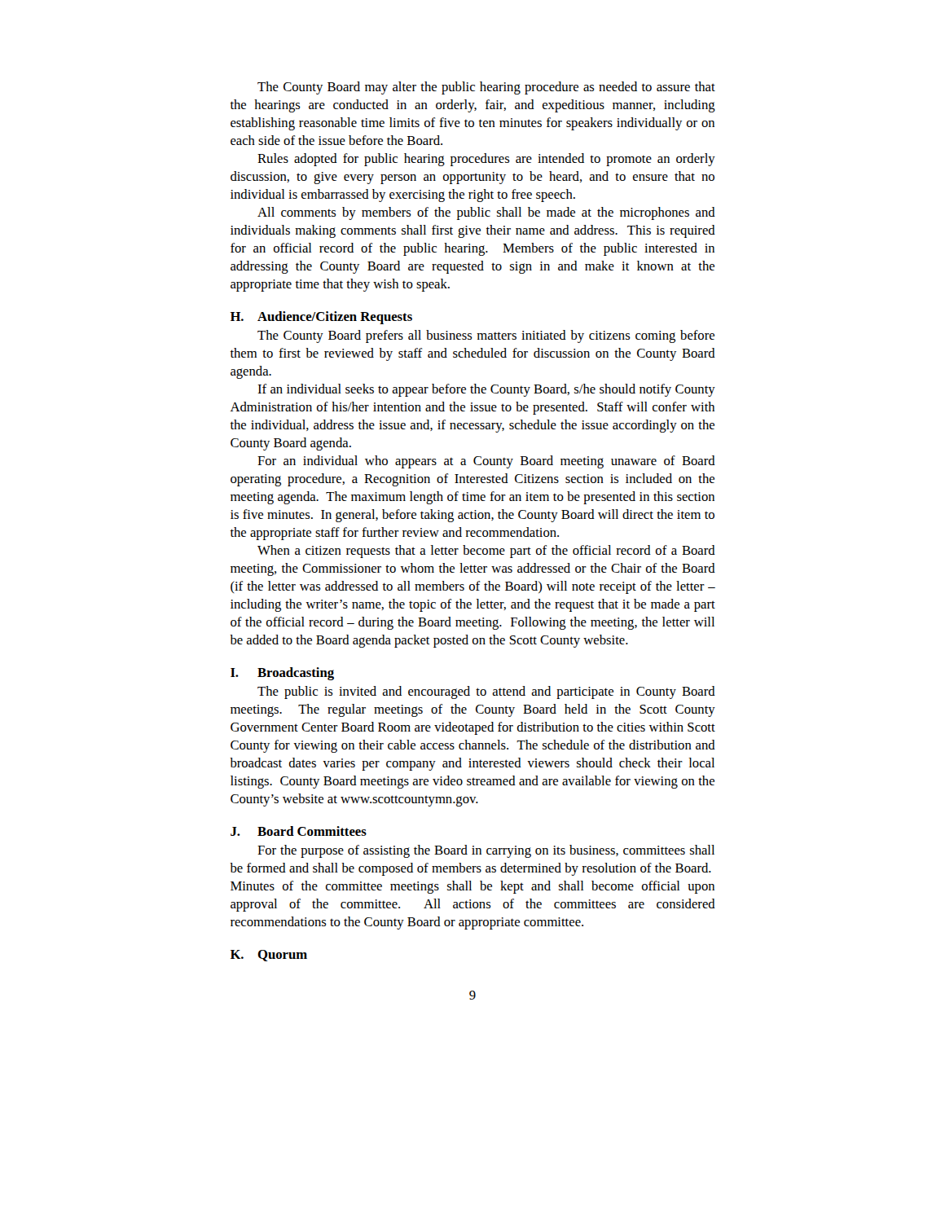The County Board may alter the public hearing procedure as needed to assure that the hearings are conducted in an orderly, fair, and expeditious manner, including establishing reasonable time limits of five to ten minutes for speakers individually or on each side of the issue before the Board.
Rules adopted for public hearing procedures are intended to promote an orderly discussion, to give every person an opportunity to be heard, and to ensure that no individual is embarrassed by exercising the right to free speech.
All comments by members of the public shall be made at the microphones and individuals making comments shall first give their name and address. This is required for an official record of the public hearing. Members of the public interested in addressing the County Board are requested to sign in and make it known at the appropriate time that they wish to speak.
H. Audience/Citizen Requests
The County Board prefers all business matters initiated by citizens coming before them to first be reviewed by staff and scheduled for discussion on the County Board agenda.
If an individual seeks to appear before the County Board, s/he should notify County Administration of his/her intention and the issue to be presented. Staff will confer with the individual, address the issue and, if necessary, schedule the issue accordingly on the County Board agenda.
For an individual who appears at a County Board meeting unaware of Board operating procedure, a Recognition of Interested Citizens section is included on the meeting agenda. The maximum length of time for an item to be presented in this section is five minutes. In general, before taking action, the County Board will direct the item to the appropriate staff for further review and recommendation.
When a citizen requests that a letter become part of the official record of a Board meeting, the Commissioner to whom the letter was addressed or the Chair of the Board (if the letter was addressed to all members of the Board) will note receipt of the letter – including the writer’s name, the topic of the letter, and the request that it be made a part of the official record – during the Board meeting. Following the meeting, the letter will be added to the Board agenda packet posted on the Scott County website.
I. Broadcasting
The public is invited and encouraged to attend and participate in County Board meetings. The regular meetings of the County Board held in the Scott County Government Center Board Room are videotaped for distribution to the cities within Scott County for viewing on their cable access channels. The schedule of the distribution and broadcast dates varies per company and interested viewers should check their local listings. County Board meetings are video streamed and are available for viewing on the County’s website at www.scottcountymn.gov.
J. Board Committees
For the purpose of assisting the Board in carrying on its business, committees shall be formed and shall be composed of members as determined by resolution of the Board. Minutes of the committee meetings shall be kept and shall become official upon approval of the committee. All actions of the committees are considered recommendations to the County Board or appropriate committee.
K. Quorum
9